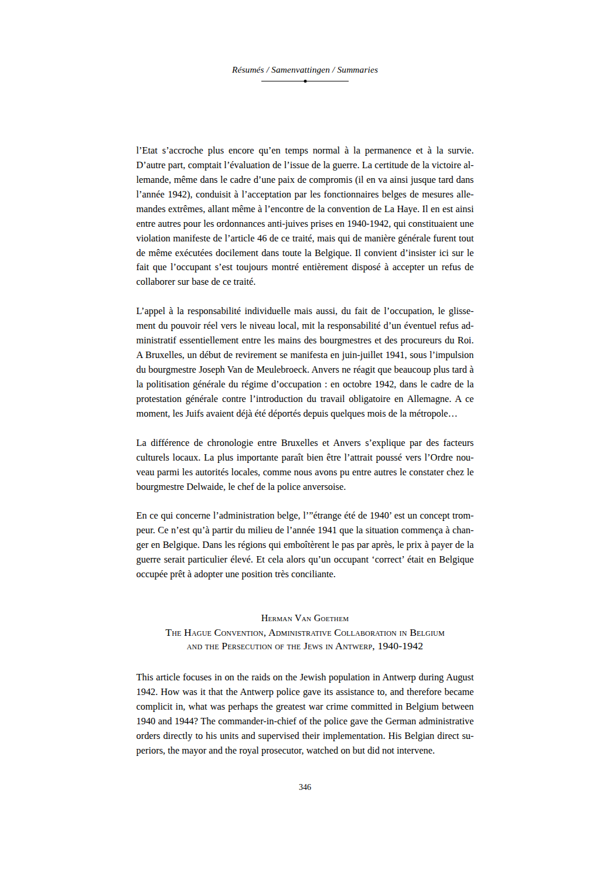Résumés / Samenvattingen / Summaries
l’Etat s’accroche plus encore qu’en temps normal à la permanence et à la survie. D’autre part, comptait l’évaluation de l’issue de la guerre. La certitude de la victoire allemande, même dans le cadre d’une paix de compromis (il en va ainsi jusque tard dans l’année 1942), conduisit à l’acceptation par les fonctionnaires belges de mesures allemandes extrêmes, allant même à l’encontre de la convention de La Haye. Il en est ainsi entre autres pour les ordonnances anti-juives prises en 1940-1942, qui constituaient une violation manifeste de l’article 46 de ce traité, mais qui de manière générale furent tout de même exécutées docilement dans toute la Belgique. Il convient d’insister ici sur le fait que l’occupant s’est toujours montré entièrement disposé à accepter un refus de collaborer sur base de ce traité.
L’appel à la responsabilité individuelle mais aussi, du fait de l’occupation, le glissement du pouvoir réel vers le niveau local, mit la responsabilité d’un éventuel refus administratif essentiellement entre les mains des bourgmestres et des procureurs du Roi. A Bruxelles, un début de revirement se manifesta en juin-juillet 1941, sous l’impulsion du bourgmestre Joseph Van de Meulebroeck. Anvers ne réagit que beaucoup plus tard à la politisation générale du régime d’occupation : en octobre 1942, dans le cadre de la protestation générale contre l’introduction du travail obligatoire en Allemagne. A ce moment, les Juifs avaient déjà été déportés depuis quelques mois de la métropole…
La différence de chronologie entre Bruxelles et Anvers s’explique par des facteurs culturels locaux. La plus importante paraît bien être l’attrait poussé vers l’Ordre nouveau parmi les autorités locales, comme nous avons pu entre autres le constater chez le bourgmestre Delwaide, le chef de la police anversoise.
En ce qui concerne l’administration belge, l’”étrange été de 1940’ est un concept trompeur. Ce n’est qu’à partir du milieu de l’année 1941 que la situation commença à changer en Belgique. Dans les régions qui emboîtèrent le pas par après, le prix à payer de la guerre serait particulier élevé. Et cela alors qu’un occupant ‘correct’ était en Belgique occupée prêt à adopter une position très conciliante.
Herman Van Goethem
The Hague Convention, Administrative Collaboration in Belgium
and the Persecution of the Jews in Antwerp, 1940-1942
This article focuses in on the raids on the Jewish population in Antwerp during August 1942. How was it that the Antwerp police gave its assistance to, and therefore became complicit in, what was perhaps the greatest war crime committed in Belgium between 1940 and 1944? The commander-in-chief of the police gave the German administrative orders directly to his units and supervised their implementation. His Belgian direct superiors, the mayor and the royal prosecutor, watched on but did not intervene.
346